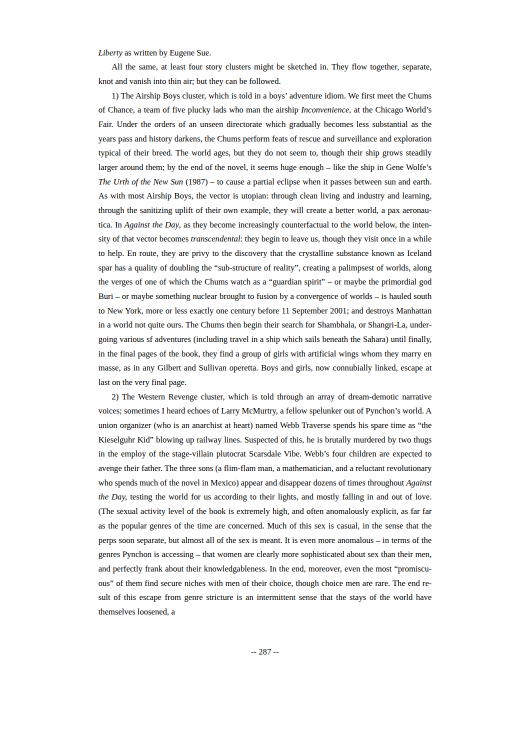Liberty as written by Eugene Sue.
All the same, at least four story clusters might be sketched in. They flow together, separate, knot and vanish into thin air; but they can be followed.
1) The Airship Boys cluster, which is told in a boys’ adventure idiom. We first meet the Chums of Chance, a team of five plucky lads who man the airship Inconvenience, at the Chicago World’s Fair. Under the orders of an unseen directorate which gradually becomes less substantial as the years pass and history darkens, the Chums perform feats of rescue and surveillance and exploration typical of their breed. The world ages, but they do not seem to, though their ship grows steadily larger around them; by the end of the novel, it seems huge enough – like the ship in Gene Wolfe’s The Urth of the New Sun (1987) – to cause a partial eclipse when it passes between sun and earth. As with most Airship Boys, the vector is utopian: through clean living and industry and learning, through the sanitizing uplift of their own example, they will create a better world, a pax aeronautica. In Against the Day, as they become increasingly counterfactual to the world below, the intensity of that vector becomes transcendental: they begin to leave us, though they visit once in a while to help. En route, they are privy to the discovery that the crystalline substance known as Iceland spar has a quality of doubling the “sub-structure of reality”, creating a palimpsest of worlds, along the verges of one of which the Chums watch as a “guardian spirit” – or maybe the primordial god Buri – or maybe something nuclear brought to fusion by a convergence of worlds – is hauled south to New York, more or less exactly one century before 11 September 2001; and destroys Manhattan in a world not quite ours. The Chums then begin their search for Shambhala, or Shangri-La, undergoing various sf adventures (including travel in a ship which sails beneath the Sahara) until finally, in the final pages of the book, they find a group of girls with artificial wings whom they marry en masse, as in any Gilbert and Sullivan operetta. Boys and girls, now connubially linked, escape at last on the very final page.
2) The Western Revenge cluster, which is told through an array of dream-demotic narrative voices; sometimes I heard echoes of Larry McMurtry, a fellow spelunker out of Pynchon’s world. A union organizer (who is an anarchist at heart) named Webb Traverse spends his spare time as “the Kieselguhr Kid” blowing up railway lines. Suspected of this, he is brutally murdered by two thugs in the employ of the stage-villain plutocrat Scarsdale Vibe. Webb’s four children are expected to avenge their father. The three sons (a flim-flam man, a mathematician, and a reluctant revolutionary who spends much of the novel in Mexico) appear and disappear dozens of times throughout Against the Day, testing the world for us according to their lights, and mostly falling in and out of love. (The sexual activity level of the book is extremely high, and often anomalously explicit, as far far as the popular genres of the time are concerned. Much of this sex is casual, in the sense that the perps soon separate, but almost all of the sex is meant. It is even more anomalous – in terms of the genres Pynchon is accessing – that women are clearly more sophisticated about sex than their men, and perfectly frank about their knowledgableness. In the end, moreover, even the most “promiscuous” of them find secure niches with men of their choice, though choice men are rare. The end result of this escape from genre stricture is an intermittent sense that the stays of the world have themselves loosened, a
-- 287 --